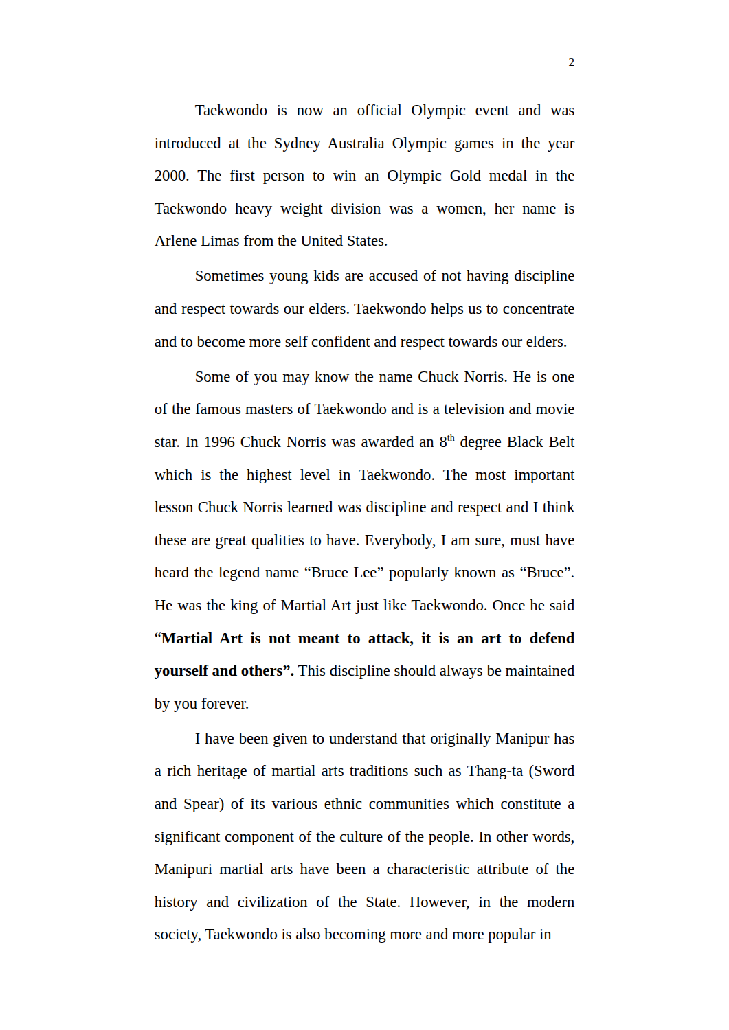2
Taekwondo is now an official Olympic event and was introduced at the Sydney Australia Olympic games in the year 2000. The first person to win an Olympic Gold medal in the Taekwondo heavy weight division was a women, her name is Arlene Limas from the United States.
Sometimes young kids are accused of not having discipline and respect towards our elders. Taekwondo helps us to concentrate and to become more self confident and respect towards our elders.
Some of you may know the name Chuck Norris. He is one of the famous masters of Taekwondo and is a television and movie star. In 1996 Chuck Norris was awarded an 8th degree Black Belt which is the highest level in Taekwondo. The most important lesson Chuck Norris learned was discipline and respect and I think these are great qualities to have. Everybody, I am sure, must have heard the legend name “Bruce Lee” popularly known as “Bruce”. He was the king of Martial Art just like Taekwondo. Once he said “Martial Art is not meant to attack, it is an art to defend yourself and others”. This discipline should always be maintained by you forever.
I have been given to understand that originally Manipur has a rich heritage of martial arts traditions such as Thang-ta (Sword and Spear) of its various ethnic communities which constitute a significant component of the culture of the people. In other words, Manipuri martial arts have been a characteristic attribute of the history and civilization of the State. However, in the modern society, Taekwondo is also becoming more and more popular in